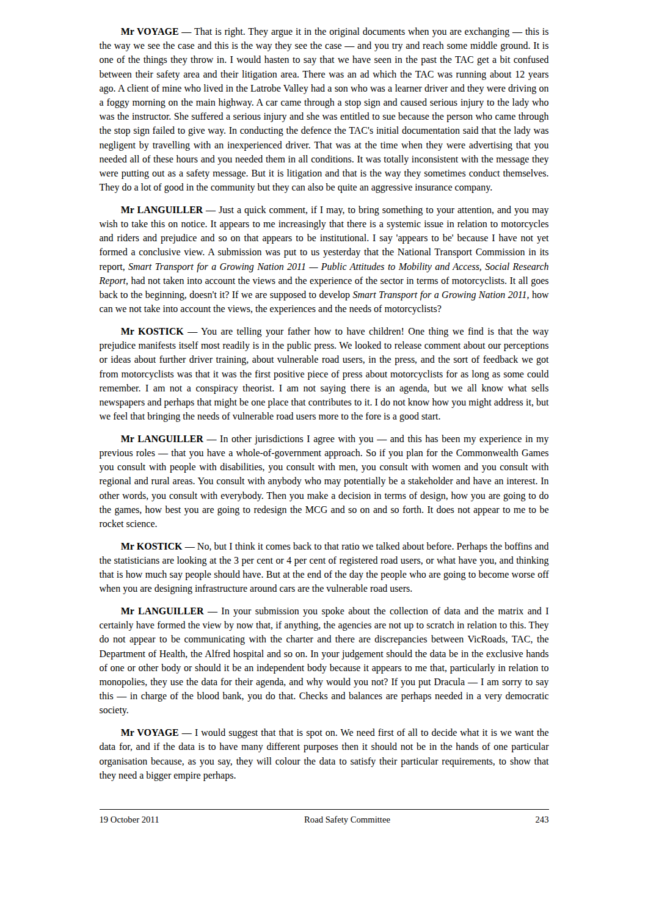Mr VOYAGE — That is right. They argue it in the original documents when you are exchanging — this is the way we see the case and this is the way they see the case — and you try and reach some middle ground. It is one of the things they throw in. I would hasten to say that we have seen in the past the TAC get a bit confused between their safety area and their litigation area. There was an ad which the TAC was running about 12 years ago. A client of mine who lived in the Latrobe Valley had a son who was a learner driver and they were driving on a foggy morning on the main highway. A car came through a stop sign and caused serious injury to the lady who was the instructor. She suffered a serious injury and she was entitled to sue because the person who came through the stop sign failed to give way. In conducting the defence the TAC's initial documentation said that the lady was negligent by travelling with an inexperienced driver. That was at the time when they were advertising that you needed all of these hours and you needed them in all conditions. It was totally inconsistent with the message they were putting out as a safety message. But it is litigation and that is the way they sometimes conduct themselves. They do a lot of good in the community but they can also be quite an aggressive insurance company.
Mr LANGUILLER — Just a quick comment, if I may, to bring something to your attention, and you may wish to take this on notice. It appears to me increasingly that there is a systemic issue in relation to motorcycles and riders and prejudice and so on that appears to be institutional. I say 'appears to be' because I have not yet formed a conclusive view. A submission was put to us yesterday that the National Transport Commission in its report, Smart Transport for a Growing Nation 2011 — Public Attitudes to Mobility and Access, Social Research Report, had not taken into account the views and the experience of the sector in terms of motorcyclists. It all goes back to the beginning, doesn't it? If we are supposed to develop Smart Transport for a Growing Nation 2011, how can we not take into account the views, the experiences and the needs of motorcyclists?
Mr KOSTICK — You are telling your father how to have children! One thing we find is that the way prejudice manifests itself most readily is in the public press. We looked to release comment about our perceptions or ideas about further driver training, about vulnerable road users, in the press, and the sort of feedback we got from motorcyclists was that it was the first positive piece of press about motorcyclists for as long as some could remember. I am not a conspiracy theorist. I am not saying there is an agenda, but we all know what sells newspapers and perhaps that might be one place that contributes to it. I do not know how you might address it, but we feel that bringing the needs of vulnerable road users more to the fore is a good start.
Mr LANGUILLER — In other jurisdictions I agree with you — and this has been my experience in my previous roles — that you have a whole-of-government approach. So if you plan for the Commonwealth Games you consult with people with disabilities, you consult with men, you consult with women and you consult with regional and rural areas. You consult with anybody who may potentially be a stakeholder and have an interest. In other words, you consult with everybody. Then you make a decision in terms of design, how you are going to do the games, how best you are going to redesign the MCG and so on and so forth. It does not appear to me to be rocket science.
Mr KOSTICK — No, but I think it comes back to that ratio we talked about before. Perhaps the boffins and the statisticians are looking at the 3 per cent or 4 per cent of registered road users, or what have you, and thinking that is how much say people should have. But at the end of the day the people who are going to become worse off when you are designing infrastructure around cars are the vulnerable road users.
Mr LANGUILLER — In your submission you spoke about the collection of data and the matrix and I certainly have formed the view by now that, if anything, the agencies are not up to scratch in relation to this. They do not appear to be communicating with the charter and there are discrepancies between VicRoads, TAC, the Department of Health, the Alfred hospital and so on. In your judgement should the data be in the exclusive hands of one or other body or should it be an independent body because it appears to me that, particularly in relation to monopolies, they use the data for their agenda, and why would you not? If you put Dracula — I am sorry to say this — in charge of the blood bank, you do that. Checks and balances are perhaps needed in a very democratic society.
Mr VOYAGE — I would suggest that that is spot on. We need first of all to decide what it is we want the data for, and if the data is to have many different purposes then it should not be in the hands of one particular organisation because, as you say, they will colour the data to satisfy their particular requirements, to show that they need a bigger empire perhaps.
19 October 2011 Road Safety Committee 243